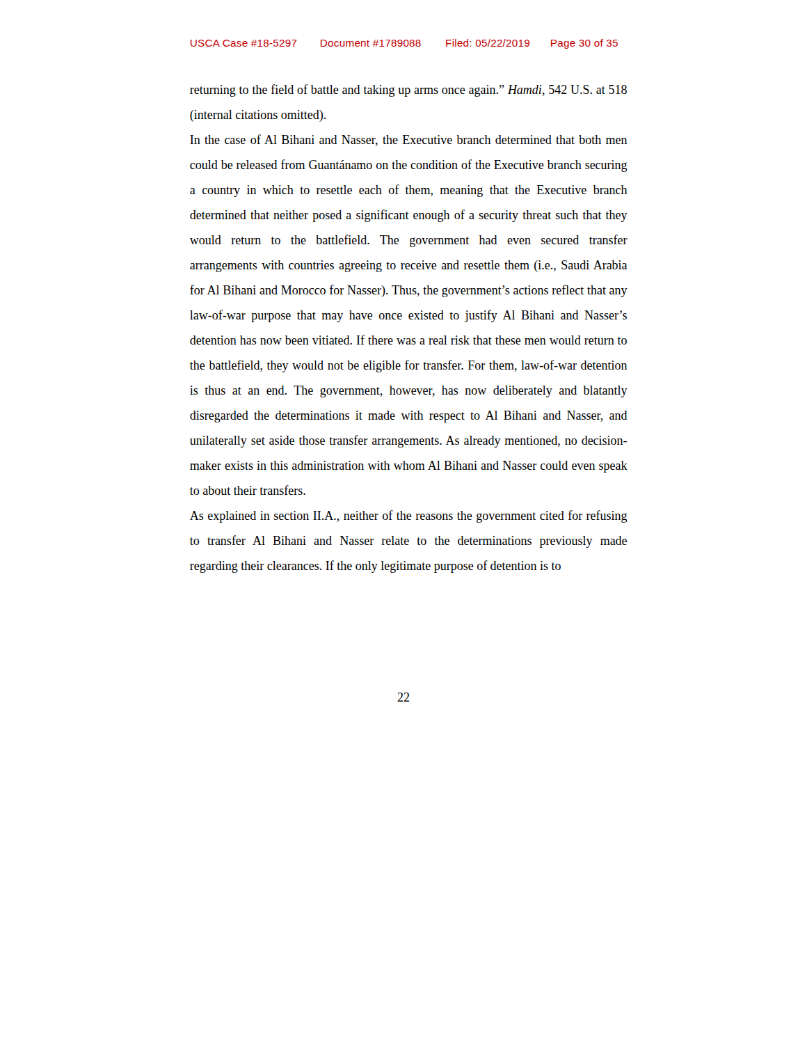USCA Case #18-5297 Document #1789088 Filed: 05/22/2019 Page 30 of 35
returning to the field of battle and taking up arms once again.” Hamdi, 542 U.S. at 518 (internal citations omitted).
In the case of Al Bihani and Nasser, the Executive branch determined that both men could be released from Guantánamo on the condition of the Executive branch securing a country in which to resettle each of them, meaning that the Executive branch determined that neither posed a significant enough of a security threat such that they would return to the battlefield. The government had even secured transfer arrangements with countries agreeing to receive and resettle them (i.e., Saudi Arabia for Al Bihani and Morocco for Nasser). Thus, the government’s actions reflect that any law-of-war purpose that may have once existed to justify Al Bihani and Nasser’s detention has now been vitiated. If there was a real risk that these men would return to the battlefield, they would not be eligible for transfer. For them, law-of-war detention is thus at an end. The government, however, has now deliberately and blatantly disregarded the determinations it made with respect to Al Bihani and Nasser, and unilaterally set aside those transfer arrangements. As already mentioned, no decision-maker exists in this administration with whom Al Bihani and Nasser could even speak to about their transfers.
As explained in section II.A., neither of the reasons the government cited for refusing to transfer Al Bihani and Nasser relate to the determinations previously made regarding their clearances. If the only legitimate purpose of detention is to
22